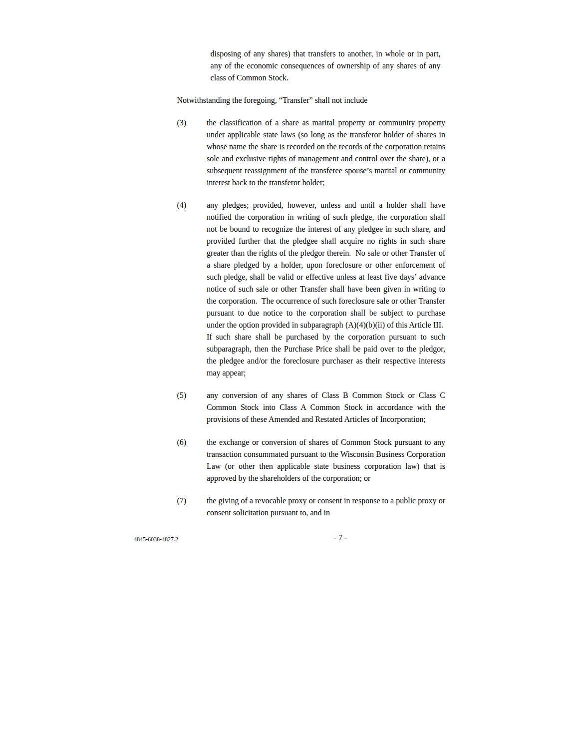disposing of any shares) that transfers to another, in whole or in part, any of the economic consequences of ownership of any shares of any class of Common Stock.
Notwithstanding the foregoing, “Transfer” shall not include
(3)
the classification of a share as marital property or community property under applicable state laws (so long as the transferor holder of shares in whose name the share is recorded on the records of the corporation retains sole and exclusive rights of management and control over the share), or a subsequent reassignment of the transferee spouse’s marital or community interest back to the transferor holder;
(4)
any pledges; provided, however, unless and until a holder shall have notified the corporation in writing of such pledge, the corporation shall not be bound to recognize the interest of any pledgee in such share, and provided further that the pledgee shall acquire no rights in such share greater than the rights of the pledgor therein. No sale or other Transfer of a share pledged by a holder, upon foreclosure or other enforcement of such pledge, shall be valid or effective unless at least five days’ advance notice of such sale or other Transfer shall have been given in writing to the corporation. The occurrence of such foreclosure sale or other Transfer pursuant to due notice to the corporation shall be subject to purchase under the option provided in subparagraph (A)(4)(b)(ii) of this Article III. If such share shall be purchased by the corporation pursuant to such subparagraph, then the Purchase Price shall be paid over to the pledgor, the pledgee and/or the foreclosure purchaser as their respective interests may appear;
(5)
any conversion of any shares of Class B Common Stock or Class C Common Stock into Class A Common Stock in accordance with the provisions of these Amended and Restated Articles of Incorporation;
(6)
the exchange or conversion of shares of Common Stock pursuant to any transaction consummated pursuant to the Wisconsin Business Corporation Law (or other then applicable state business corporation law) that is approved by the shareholders of the corporation; or
(7)
the giving of a revocable proxy or consent in response to a public proxy or consent solicitation pursuant to, and in
4845-6038-4827.2
- 7 -